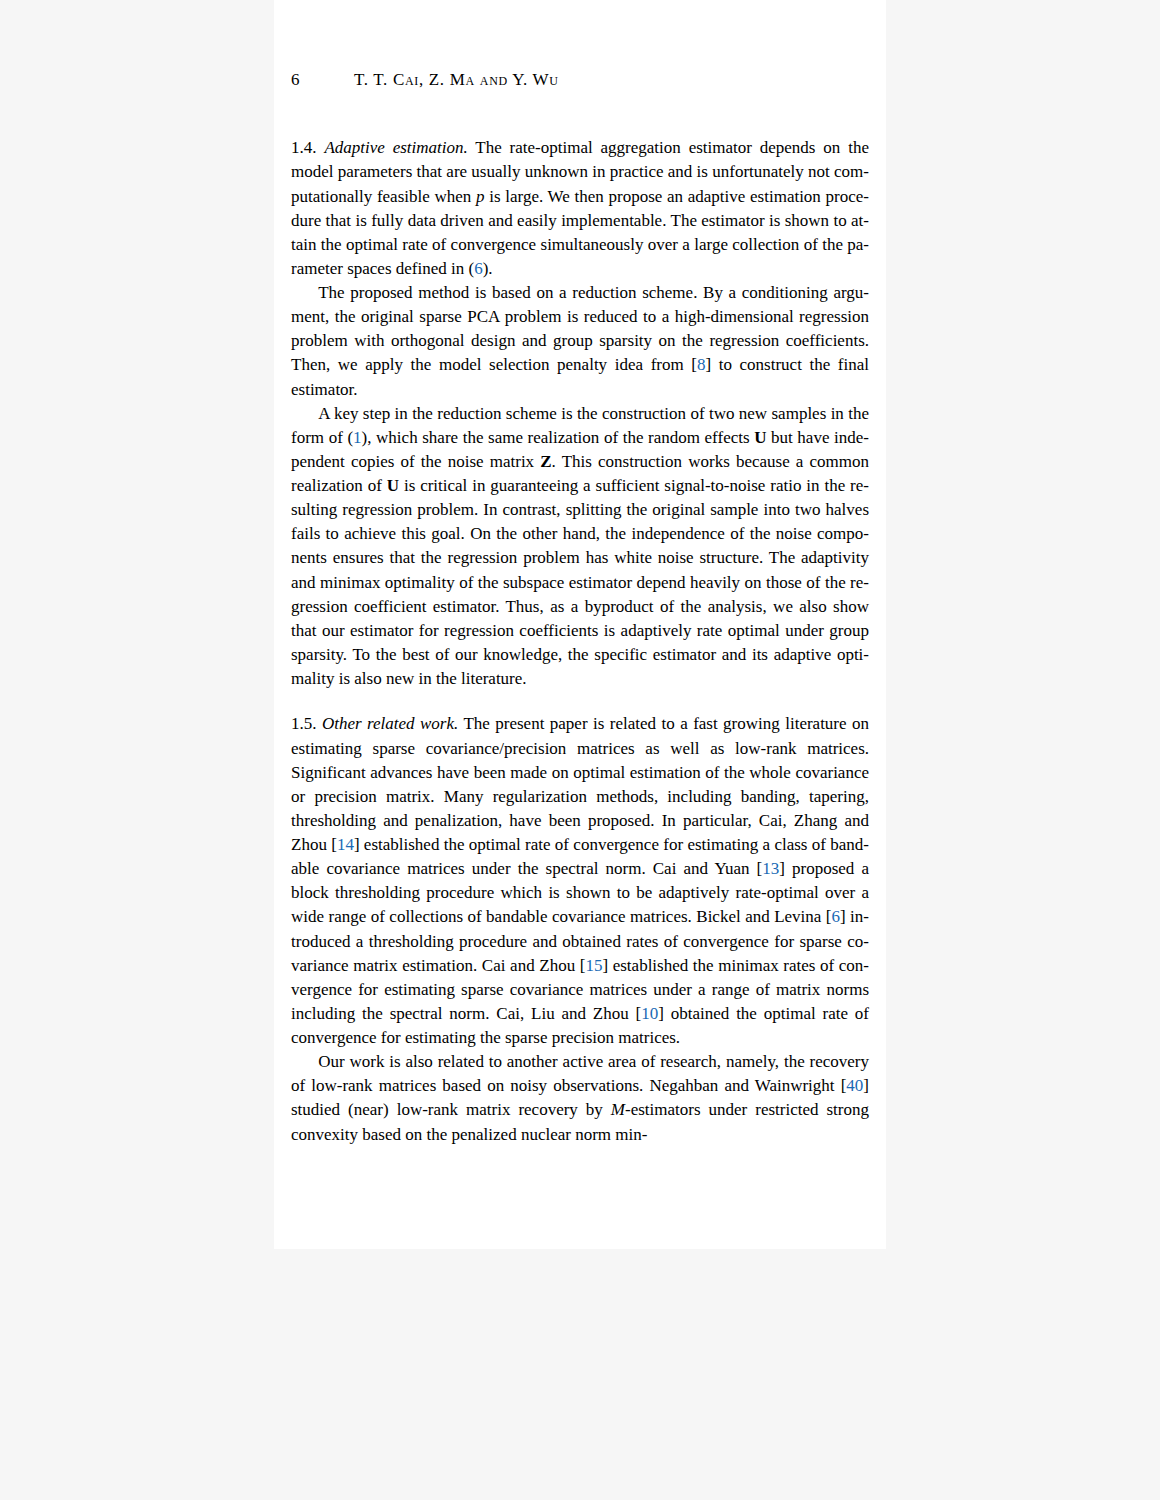6 T. T. Cai, Z. Ma and Y. Wu
1.4. Adaptive estimation.
The rate-optimal aggregation estimator depends on the model parameters that are usually unknown in practice and is unfortunately not computationally feasible when p is large. We then propose an adaptive estimation procedure that is fully data driven and easily implementable. The estimator is shown to attain the optimal rate of convergence simultaneously over a large collection of the parameter spaces defined in (6).
The proposed method is based on a reduction scheme. By a conditioning argument, the original sparse PCA problem is reduced to a high-dimensional regression problem with orthogonal design and group sparsity on the regression coefficients. Then, we apply the model selection penalty idea from [8] to construct the final estimator.
A key step in the reduction scheme is the construction of two new samples in the form of (1), which share the same realization of the random effects U but have independent copies of the noise matrix Z. This construction works because a common realization of U is critical in guaranteeing a sufficient signal-to-noise ratio in the resulting regression problem. In contrast, splitting the original sample into two halves fails to achieve this goal. On the other hand, the independence of the noise components ensures that the regression problem has white noise structure. The adaptivity and minimax optimality of the subspace estimator depend heavily on those of the regression coefficient estimator. Thus, as a byproduct of the analysis, we also show that our estimator for regression coefficients is adaptively rate optimal under group sparsity. To the best of our knowledge, the specific estimator and its adaptive optimality is also new in the literature.
1.5. Other related work.
The present paper is related to a fast growing literature on estimating sparse covariance/precision matrices as well as low-rank matrices. Significant advances have been made on optimal estimation of the whole covariance or precision matrix. Many regularization methods, including banding, tapering, thresholding and penalization, have been proposed. In particular, Cai, Zhang and Zhou [14] established the optimal rate of convergence for estimating a class of bandable covariance matrices under the spectral norm. Cai and Yuan [13] proposed a block thresholding procedure which is shown to be adaptively rate-optimal over a wide range of collections of bandable covariance matrices. Bickel and Levina [6] introduced a thresholding procedure and obtained rates of convergence for sparse covariance matrix estimation. Cai and Zhou [15] established the minimax rates of convergence for estimating sparse covariance matrices under a range of matrix norms including the spectral norm. Cai, Liu and Zhou [10] obtained the optimal rate of convergence for estimating the sparse precision matrices.
Our work is also related to another active area of research, namely, the recovery of low-rank matrices based on noisy observations. Negahban and Wainwright [40] studied (near) low-rank matrix recovery by M-estimators under restricted strong convexity based on the penalized nuclear norm min-